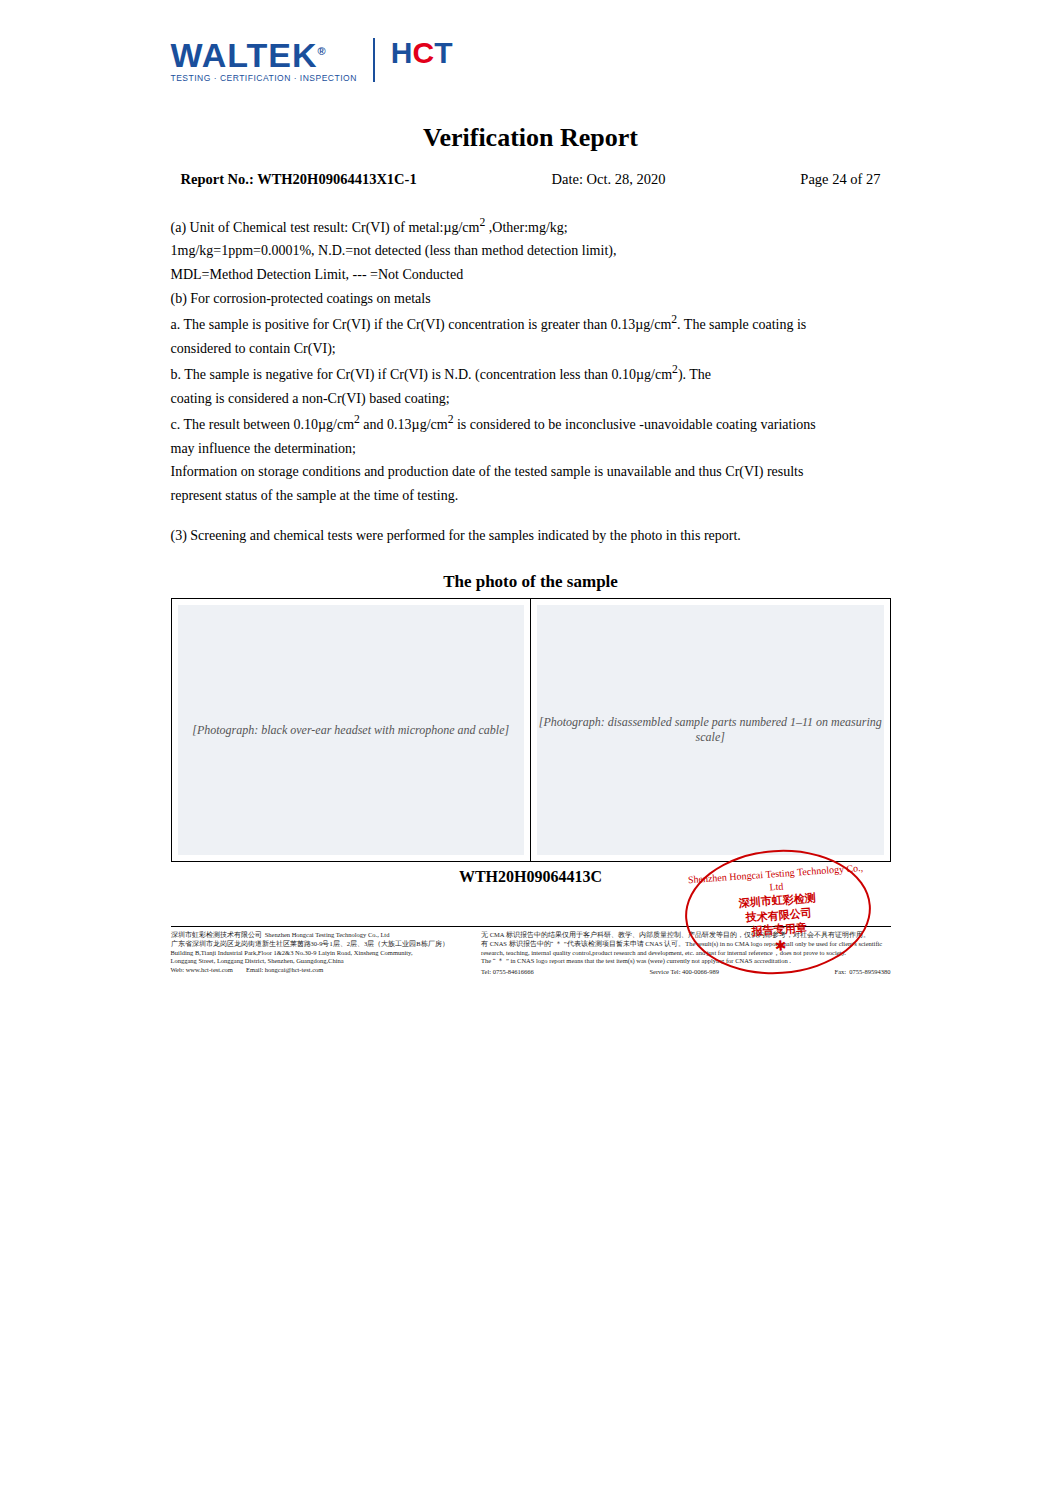WALTEK®
TESTING · CERTIFICATION · INSPECTION
HCT
Verification Report
Report No.: WTH20H09064413X1C-1
Date: Oct. 28, 2020
Page 24 of 27
(a) Unit of Chemical test result: Cr(VI) of metal:µg/cm2 ,Other:mg/kg;
1mg/kg=1ppm=0.0001%, N.D.=not detected (less than method detection limit),
MDL=Method Detection Limit, --- =Not Conducted
(b) For corrosion-protected coatings on metals
a. The sample is positive for Cr(VI) if the Cr(VI) concentration is greater than 0.13µg/cm2. The sample coating is
considered to contain Cr(VI);
b. The sample is negative for Cr(VI) if Cr(VI) is N.D. (concentration less than 0.10µg/cm2). The
coating is considered a non-Cr(VI) based coating;
c. The result between 0.10µg/cm2 and 0.13µg/cm2 is considered to be inconclusive -unavoidable coating variations
may influence the determination;
Information on storage conditions and production date of the tested sample is unavailable and thus Cr(VI) results
represent status of the sample at the time of testing.
(3) Screening and chemical tests were performed for the samples indicated by the photo in this report.
The photo of the sample
| [Photograph: black over-ear headset with microphone and cable] | [Photograph: disassembled sample parts numbered 1–11 on measuring scale] |
WTH20H09064413C
Shenzhen Hongcai Testing Technology Co., Ltd
深圳市虹彩检测
技术有限公司
报告专用章
✱
深圳市虹彩检测技术有限公司 Shenzhen Hongcai Testing Technology Co., Ltd
广东省深圳市龙岗区龙岗街道新生社区莱茵路30-9号1层、2层、3层（大族工业园B栋厂房）
Building B,Tianji Industrial Park,Floor 1&2&3 No.30-9 Laiyin Road, Xinsheng Community,
Longgang Street, Longgang District, Shenzhen, Guangdong,China
Web: www.hct-test.com Email: hongcai@hct-test.com
无 CMA 标识报告中的结果仅用于客户科研、教学、内部质量控制、产品研发等目的，仅供内部参考，对社会不具有证明作用。
有 CNAS 标识报告中的“ ＊ ”代表该检测项目暂未申请 CNAS 认可。The result(s) in no CMA logo report shall only be used for client's scientific research, teaching, internal quality control,product research and development, etc. and just for internal reference，does not prove to society.
The “ ＊ ” in CNAS logo report means that the test item(s) was (were) currently not applying for CNAS accreditation .
Tel: 0755-84616666 Service Tel: 400-0066-989 Fax: 0755-89594380